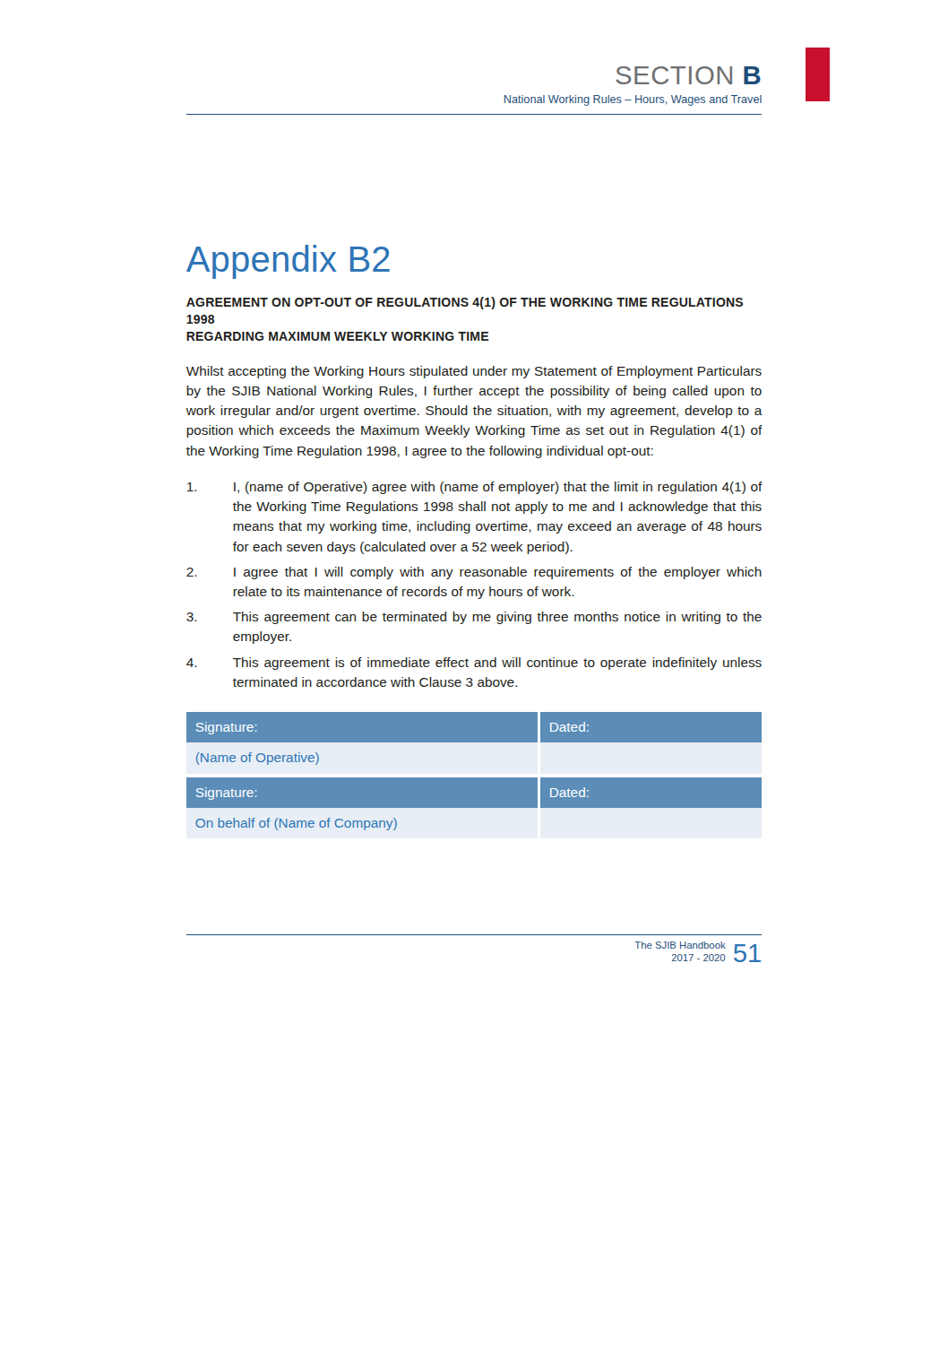SECTION B
National Working Rules – Hours, Wages and Travel
Appendix B2
Agreement on Opt-Out of Regulations 4(1) of the Working Time Regulations 1998
Regarding Maximum Weekly Working Time
Whilst accepting the Working Hours stipulated under my Statement of Employment Particulars by the SJIB National Working Rules, I further accept the possibility of being called upon to work irregular and/or urgent overtime. Should the situation, with my agreement, develop to a position which exceeds the Maximum Weekly Working Time as set out in Regulation 4(1) of the Working Time Regulation 1998, I agree to the following individual opt-out:
1. I, (name of Operative) agree with (name of employer) that the limit in regulation 4(1) of the Working Time Regulations 1998 shall not apply to me and I acknowledge that this means that my working time, including overtime, may exceed an average of 48 hours for each seven days (calculated over a 52 week period).
2. I agree that I will comply with any reasonable requirements of the employer which relate to its maintenance of records of my hours of work.
3. This agreement can be terminated by me giving three months notice in writing to the employer.
4. This agreement is of immediate effect and will continue to operate indefinitely unless terminated in accordance with Clause 3 above.
| Signature: | Dated: |
| (Name of Operative) | |
| Signature: | Dated: |
| On behalf of (Name of Company) | |
The SJIB Handbook
2017 - 2020
51